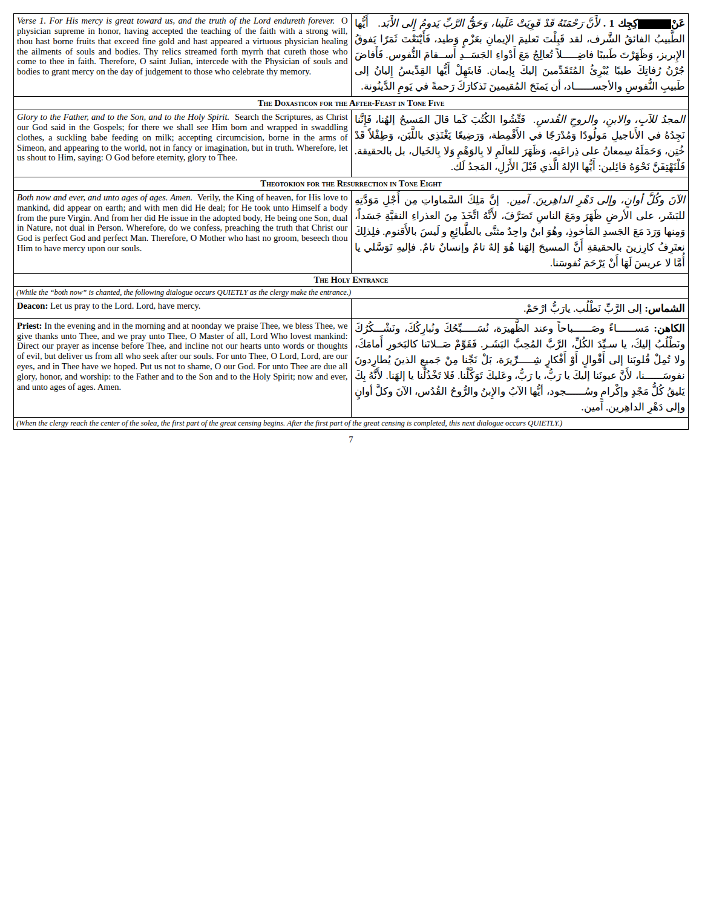| Verse 1. For His mercy is great toward us, and the truth of the Lord endureth forever. O physician supreme in honor, having accepted the teaching of the faith with a strong will, thou hast borne fruits that exceed fine gold and hast appeared a virtuous physician healing the ailments of souls and bodies. Thy relics streamed forth myrrh that cureth those who come to thee in faith. Therefore, O saint Julian, intercede with the Physician of souls and bodies to grant mercy on the day of judgement to those who celebrate thy memory. | عَنْ كِجِك 1 . لأَنَّ رَحْمَتَهُ قَدْ قَوِيَتْ عَلَينا، وَحَقُّ الرَّبِّ يَدومُ إِلى الأَبَد. أَيُّها الطَّبيبُ الفائقُ الشَّرف، لقد قَبِلْتَ تَعليمَ الإيمانِ بعَزْمٍ وَطيد، فَأَيْنَعْتَ ثَمَرًا يَفوقُ الإِبريز، وَظَهَرْتَ طَبيبًا فاضِـــــلاً تُعالِجُ مَعَ أَدْواءِ الجَسَــدِ أَســقامَ النُّفوس. فَأَفاضَ جُرْنُ رُفاتِكَ طيبًا يُبْرِئُ المُتَقَدِّمينَ إليكَ بِإيمان. فَابتَهِلْ أَيُّها القِدِّيسُ إِليانُ إلى طَبيبِ النُّفوسِ والأجســــــاد، أن يَمنَحَ المُقيمينَ تَذكارَكَ رَحمةً في يَومِ الدَّينُونة. |
| The Doxasticon for the After-Feast in Tone Five |
| Glory to the Father, and to the Son, and to the Holy Spirit. Search the Scriptures, as Christ our God said in the Gospels; for there we shall see Him born and wrapped in swaddling clothes, a suckling babe feeding on milk; accepting circumcision, borne in the arms of Simeon, and appearing to the world, not in fancy or imagination, but in truth. Wherefore, let us shout to Him, saying: O God before eternity, glory to Thee. | المجدُ للآبِ، والابنِ، والروحِ القُدسِ. فَتِّشُوا الكُتُبَ كَما قالَ المَسيحُ إلهُنا، فَإِنَّنا نَجِدُهُ في الأَناجيلِ مَولُودًا وَمُدْرَجًا في الأَقْمِطة، وَرَضِيعًا يَغْتَذِي باللَّبَن، وَطِفْلاً قَدْ خُتِن، وَحَمَلَهُ سِمعانُ على ذِراعَيه، وَظَهَرَ للعالَمِ لا بِالوَهْمِ وَلا بِالخَيال، بل بالحقيقة. فَلْنَهْتِفَنَّ نَحْوَهُ قائِلين: أَيُّها الإلهُ الَّذي قَبْلَ الأَزَلِ، المَجدُ لَك. |
| Theotokion for the Resurrection in Tone Eight |
| Both now and ever, and unto ages of ages. Amen. Verily, the King of heaven, for His love to mankind, did appear on earth; and with men did He deal; for He took unto Himself a body from the pure Virgin. And from her did He issue in the adopted body, He being one Son, dual in Nature, not dual in Person. Wherefore, do we confess, preaching the truth that Christ our God is perfect God and perfect Man. Therefore, O Mother who hast no groom, beseech thou Him to have mercy upon our souls. | الآنَ وكُلَّ أوانٍ، وإلى دَهْرِ الداهِرينَ. آمين. إنَّ مَلِكَ السَّماواتِ مِن أَجْلِ مَوَدَّتِهِ للبَشَر، على الأرضِ ظَهَرَ ومَعَ الناسِ تَصَرَّفَ، لأَنَّهُ اتَّخَذَ مِنَ العذراءِ النقيَّةِ جَسَداً، وَمِنها وَرَدَ مَعَ الجَسدِ المَأخوذِ، وهُوَ ابنٌ واحِدٌ مثنَّى بالطَّبائِعِ و لَيسَ بالأَقنوم. فلِذلِكَ نعتَرِفُ كارِزينَ بالحقيقةِ أَنَّ المسيحَ إلهَنا هُوَ إلهٌ تامٌ وإنسانٌ تامٌ. فإليهِ تَوَسَّلي يا أُمَّا لا عريسَ لَهَا أَنْ يَرْحَمَ نُفوسَنا. |
| The Holy Entrance |
| (While the “both now” is chanted, the following dialogue occurs QUIETLY as the clergy make the entrance.) |
| Deacon: Let us pray to the Lord. Lord, have mercy. | الشماس: إلى الرَّبِّ نَطْلُب. يارَبُّ ارْحَمْ. |
| Priest: In the evening and in the morning and at noonday we praise Thee, we bless Thee, we give thanks unto Thee, and we pray unto Thee, O Master of all, Lord Who lovest mankind: Direct our prayer as incense before Thee, and incline not our hearts unto words or thoughts of evil, but deliver us from all who seek after our souls. For unto Thee, O Lord, Lord, are our eyes, and in Thee have we hoped. Put us not to shame, O our God. For unto Thee are due all glory, honor, and worship: to the Father and to the Son and to the Holy Spirit; now and ever, and unto ages of ages. Amen. | الكاهن: مَســــــاءً وصَــــــباحاً وعند الظَّهيرَة، نُسَـــــبِّحُكَ ونُبارِكُكَ، ونَشْـــكُرُكَ ونَطْلُبُ إليكَ، يا سـيِّدَ الكُلِّ، الرَّبَّ المُحِبَّ البَشَـر. فَقَوِّمْ صَــلاتَنا كالبَخورِ أَمامَكَ، ولا تُمِلْ قُلوبَنا إلى أَقْوالٍ أَوْ أَفْكارٍ شِـــــرِّيرَة، بَلْ نَجِّنا مِنْ جَميعِ الذينَ يُطارِدونَ نفوسَــــــنا، لأَنَّ عيونَنا إليكَ يا رَبُّ، يا رَبُّ، وعَليكَ تَوَكَّلْنا. فَلا تَخْذُلْنا يا إلهَنا. لأَنَّهُ بِكَ يَليقُ كُلُّ مَجْدٍ وإكْرامٍ وسُــــــجود، أيُّها الآبُ والإِبنُ والرُّوحُ القُدُس، الآنَ وكلَّ أوانٍ وإلى دَهْرِ الداهِرين. آمين. |
| (When the clergy reach the center of the solea, the first part of the great censing begins. After the first part of the great censing is completed, this next dialogue occurs QUIETLY.) |
7